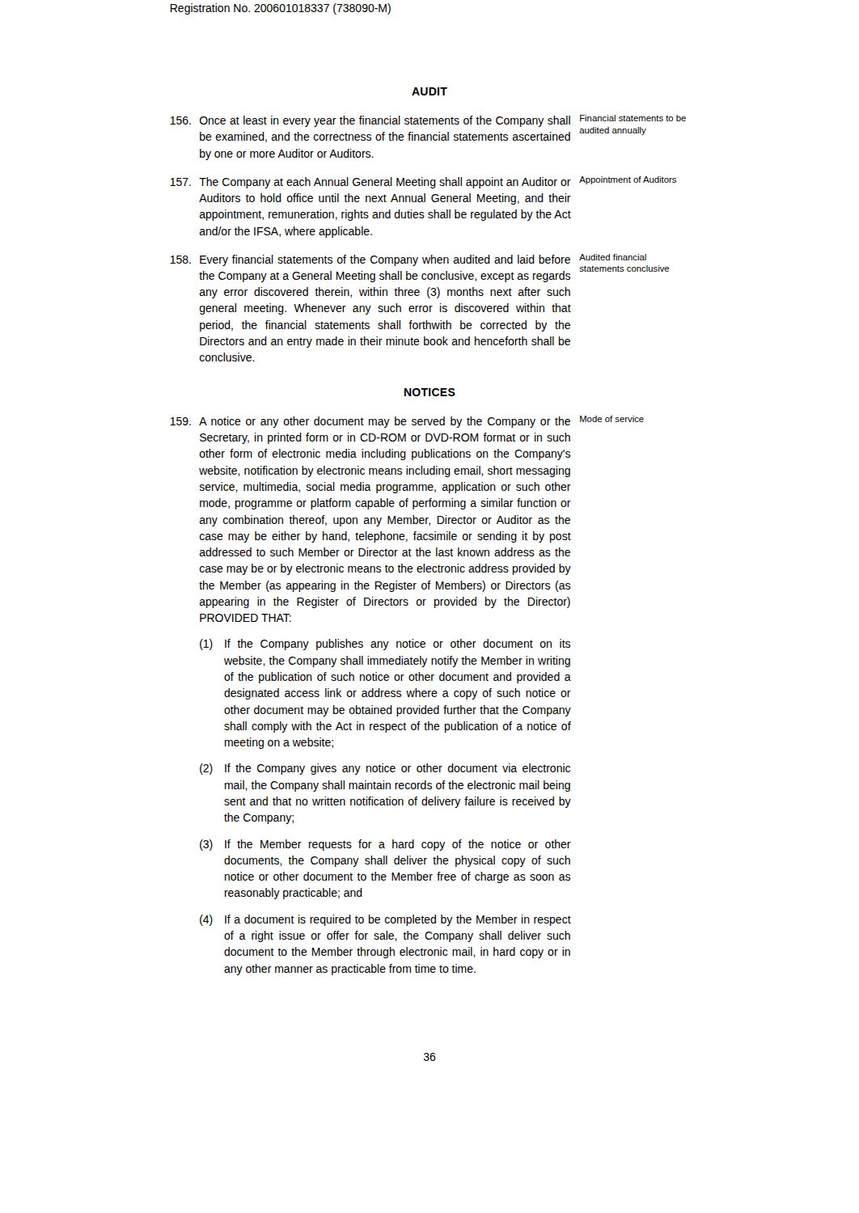Registration No. 200601018337 (738090-M)
AUDIT
156.
Once at least in every year the financial statements of the Company shall be examined, and the correctness of the financial statements ascertained by one or more Auditor or Auditors.
Financial statements to be audited annually
157.
The Company at each Annual General Meeting shall appoint an Auditor or Auditors to hold office until the next Annual General Meeting, and their appointment, remuneration, rights and duties shall be regulated by the Act and/or the IFSA, where applicable.
Appointment of Auditors
158.
Every financial statements of the Company when audited and laid before the Company at a General Meeting shall be conclusive, except as regards any error discovered therein, within three (3) months next after such general meeting. Whenever any such error is discovered within that period, the financial statements shall forthwith be corrected by the Directors and an entry made in their minute book and henceforth shall be conclusive.
Audited financial statements conclusive
NOTICES
159.
A notice or any other document may be served by the Company or the Secretary, in printed form or in CD-ROM or DVD-ROM format or in such other form of electronic media including publications on the Company's website, notification by electronic means including email, short messaging service, multimedia, social media programme, application or such other mode, programme or platform capable of performing a similar function or any combination thereof, upon any Member, Director or Auditor as the case may be either by hand, telephone, facsimile or sending it by post addressed to such Member or Director at the last known address as the case may be or by electronic means to the electronic address provided by the Member (as appearing in the Register of Members) or Directors (as appearing in the Register of Directors or provided by the Director) PROVIDED THAT:
(1) If the Company publishes any notice or other document on its website, the Company shall immediately notify the Member in writing of the publication of such notice or other document and provided a designated access link or address where a copy of such notice or other document may be obtained provided further that the Company shall comply with the Act in respect of the publication of a notice of meeting on a website;
(2) If the Company gives any notice or other document via electronic mail, the Company shall maintain records of the electronic mail being sent and that no written notification of delivery failure is received by the Company;
(3) If the Member requests for a hard copy of the notice or other documents, the Company shall deliver the physical copy of such notice or other document to the Member free of charge as soon as reasonably practicable; and
(4) If a document is required to be completed by the Member in respect of a right issue or offer for sale, the Company shall deliver such document to the Member through electronic mail, in hard copy or in any other manner as practicable from time to time.
Mode of service
36